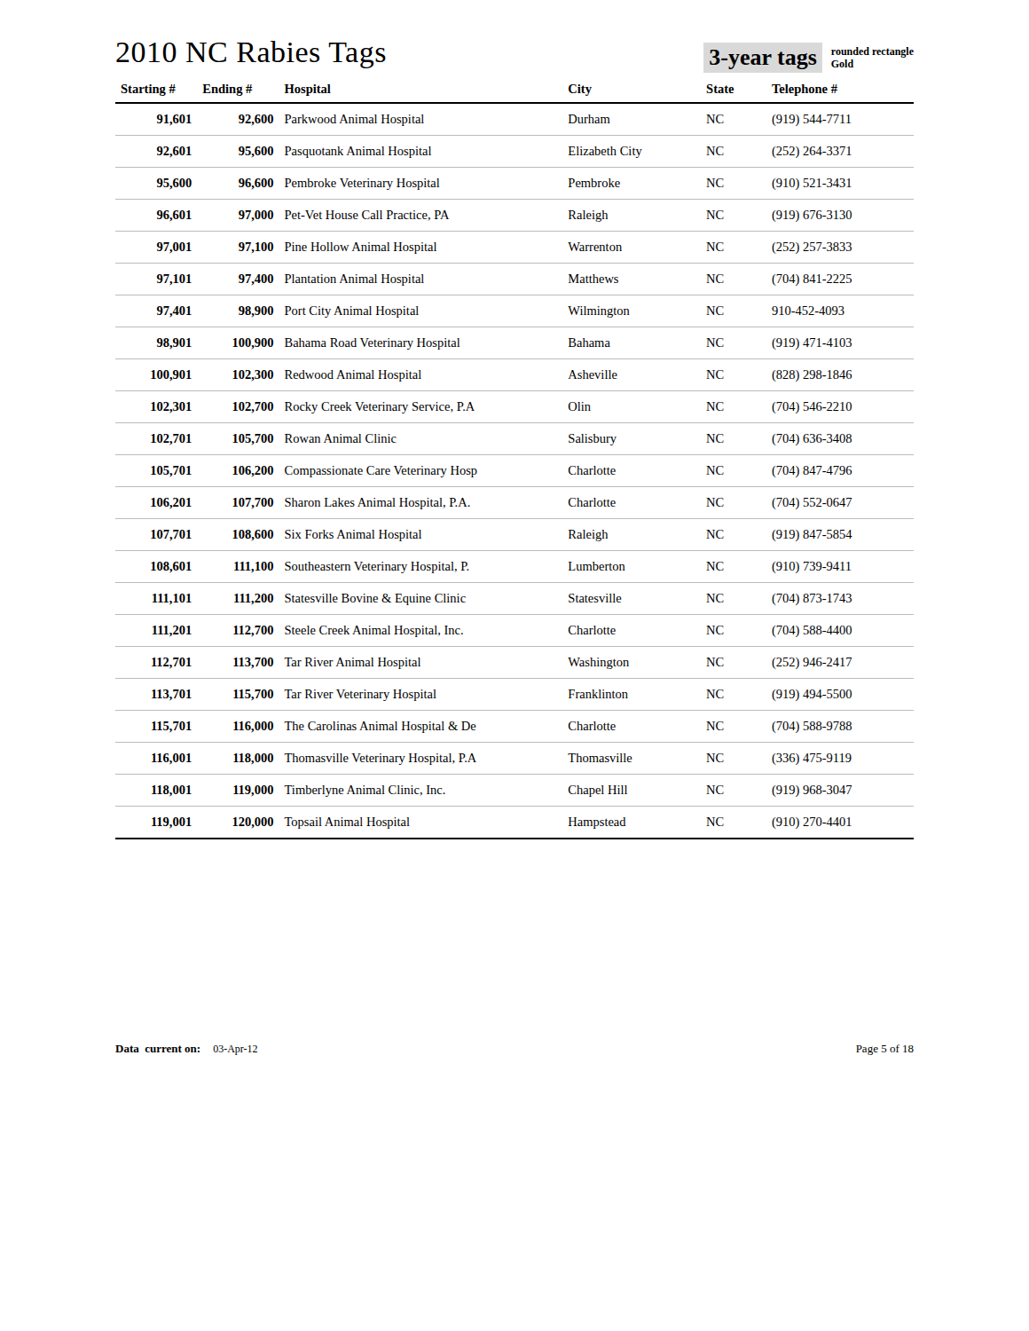2010 NC Rabies Tags
3-year tags rounded rectangle
Gold
| Starting # | Ending # | Hospital | City | State | Telephone # |
| --- | --- | --- | --- | --- | --- |
| 91,601 | 92,600 | Parkwood Animal Hospital | Durham | NC | (919) 544-7711 |
| 92,601 | 95,600 | Pasquotank Animal Hospital | Elizabeth City | NC | (252) 264-3371 |
| 95,600 | 96,600 | Pembroke Veterinary Hospital | Pembroke | NC | (910) 521-3431 |
| 96,601 | 97,000 | Pet-Vet House Call Practice, PA | Raleigh | NC | (919) 676-3130 |
| 97,001 | 97,100 | Pine Hollow Animal Hospital | Warrenton | NC | (252) 257-3833 |
| 97,101 | 97,400 | Plantation Animal Hospital | Matthews | NC | (704) 841-2225 |
| 97,401 | 98,900 | Port City Animal Hospital | Wilmington | NC | 910-452-4093 |
| 98,901 | 100,900 | Bahama Road Veterinary Hospital | Bahama | NC | (919) 471-4103 |
| 100,901 | 102,300 | Redwood Animal Hospital | Asheville | NC | (828) 298-1846 |
| 102,301 | 102,700 | Rocky Creek Veterinary Service, P.A | Olin | NC | (704) 546-2210 |
| 102,701 | 105,700 | Rowan Animal Clinic | Salisbury | NC | (704) 636-3408 |
| 105,701 | 106,200 | Compassionate Care Veterinary Hosp | Charlotte | NC | (704) 847-4796 |
| 106,201 | 107,700 | Sharon Lakes Animal Hospital, P.A. | Charlotte | NC | (704) 552-0647 |
| 107,701 | 108,600 | Six Forks Animal Hospital | Raleigh | NC | (919) 847-5854 |
| 108,601 | 111,100 | Southeastern Veterinary Hospital, P. | Lumberton | NC | (910) 739-9411 |
| 111,101 | 111,200 | Statesville Bovine & Equine Clinic | Statesville | NC | (704) 873-1743 |
| 111,201 | 112,700 | Steele Creek Animal Hospital, Inc. | Charlotte | NC | (704) 588-4400 |
| 112,701 | 113,700 | Tar River Animal Hospital | Washington | NC | (252) 946-2417 |
| 113,701 | 115,700 | Tar River Veterinary Hospital | Franklinton | NC | (919) 494-5500 |
| 115,701 | 116,000 | The Carolinas Animal Hospital & De | Charlotte | NC | (704) 588-9788 |
| 116,001 | 118,000 | Thomasville Veterinary Hospital, P.A | Thomasville | NC | (336) 475-9119 |
| 118,001 | 119,000 | Timberlyne Animal Clinic, Inc. | Chapel Hill | NC | (919) 968-3047 |
| 119,001 | 120,000 | Topsail Animal Hospital | Hampstead | NC | (910) 270-4401 |
Data current on: 03-Apr-12
Page 5 of 18